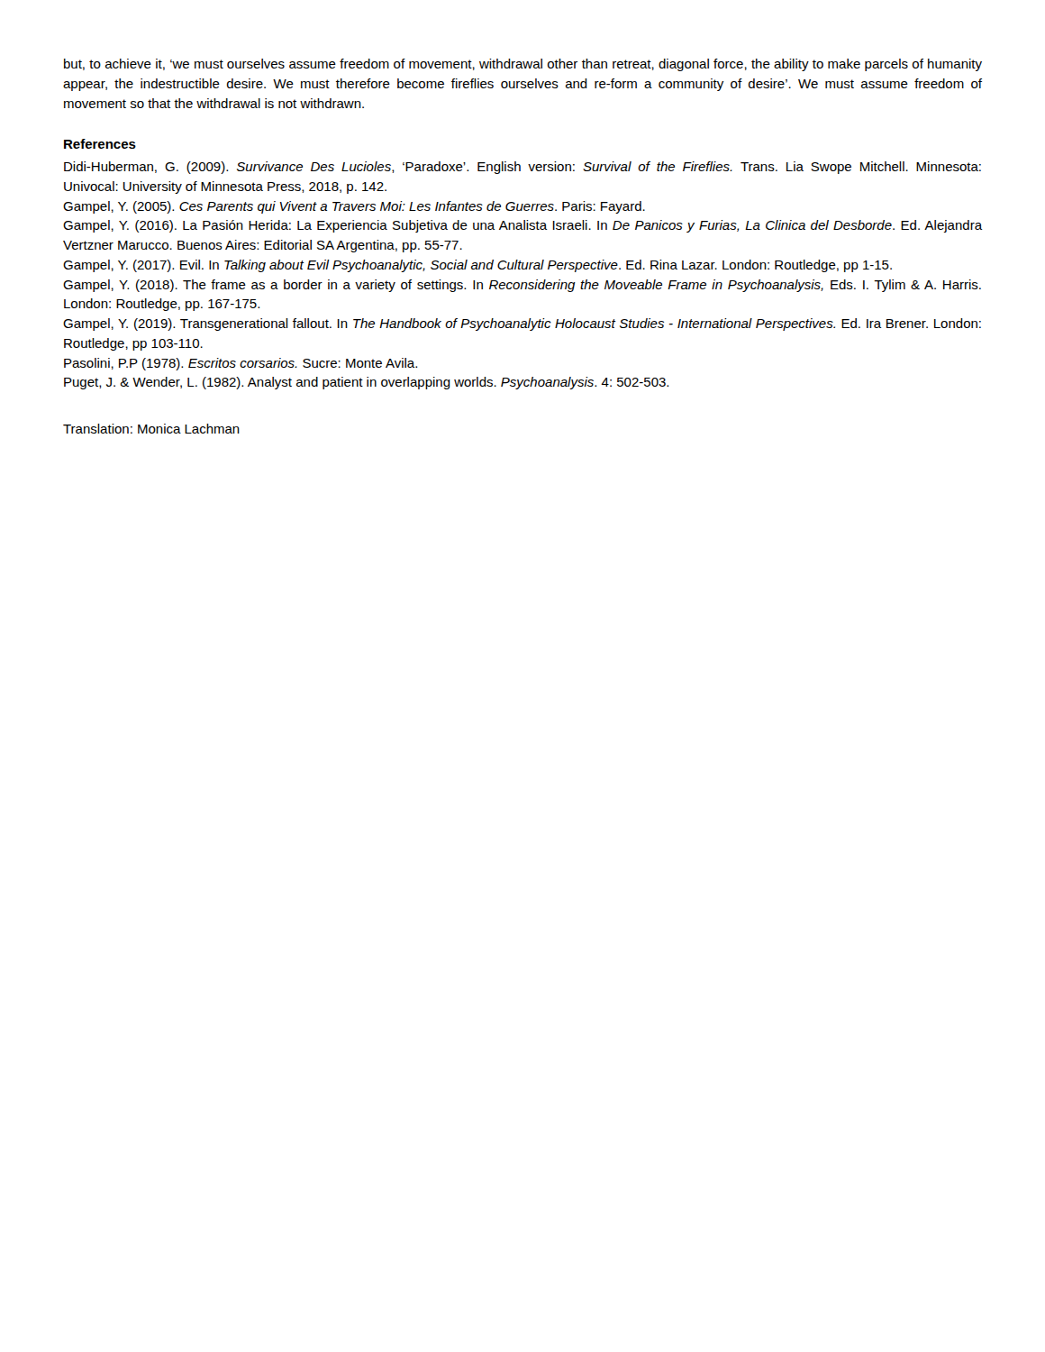but, to achieve it, ‘we must ourselves assume freedom of movement, withdrawal other than retreat, diagonal force, the ability to make parcels of humanity appear, the indestructible desire. We must therefore become fireflies ourselves and re-form a community of desire’. We must assume freedom of movement so that the withdrawal is not withdrawn.
References
Didi-Huberman, G. (2009). Survivance Des Lucioles, ‘Paradoxe’. English version: Survival of the Fireflies. Trans. Lia Swope Mitchell. Minnesota: Univocal: University of Minnesota Press, 2018, p. 142.
Gampel, Y. (2005). Ces Parents qui Vivent a Travers Moi: Les Infantes de Guerres. Paris: Fayard.
Gampel, Y. (2016). La Pasión Herida: La Experiencia Subjetiva de una Analista Israeli. In De Panicos y Furias, La Clinica del Desborde. Ed. Alejandra Vertzner Marucco. Buenos Aires: Editorial SA Argentina, pp. 55-77.
Gampel, Y. (2017). Evil. In Talking about Evil Psychoanalytic, Social and Cultural Perspective. Ed. Rina Lazar. London: Routledge, pp 1-15.
Gampel, Y. (2018). The frame as a border in a variety of settings. In Reconsidering the Moveable Frame in Psychoanalysis, Eds. I. Tylim & A. Harris. London: Routledge, pp. 167-175.
Gampel, Y. (2019). Transgenerational fallout. In The Handbook of Psychoanalytic Holocaust Studies - International Perspectives. Ed. Ira Brener. London: Routledge, pp 103-110.
Pasolini, P.P (1978). Escritos corsarios. Sucre: Monte Avila.
Puget, J. & Wender, L. (1982). Analyst and patient in overlapping worlds. Psychoanalysis. 4: 502-503.
Translation: Monica Lachman